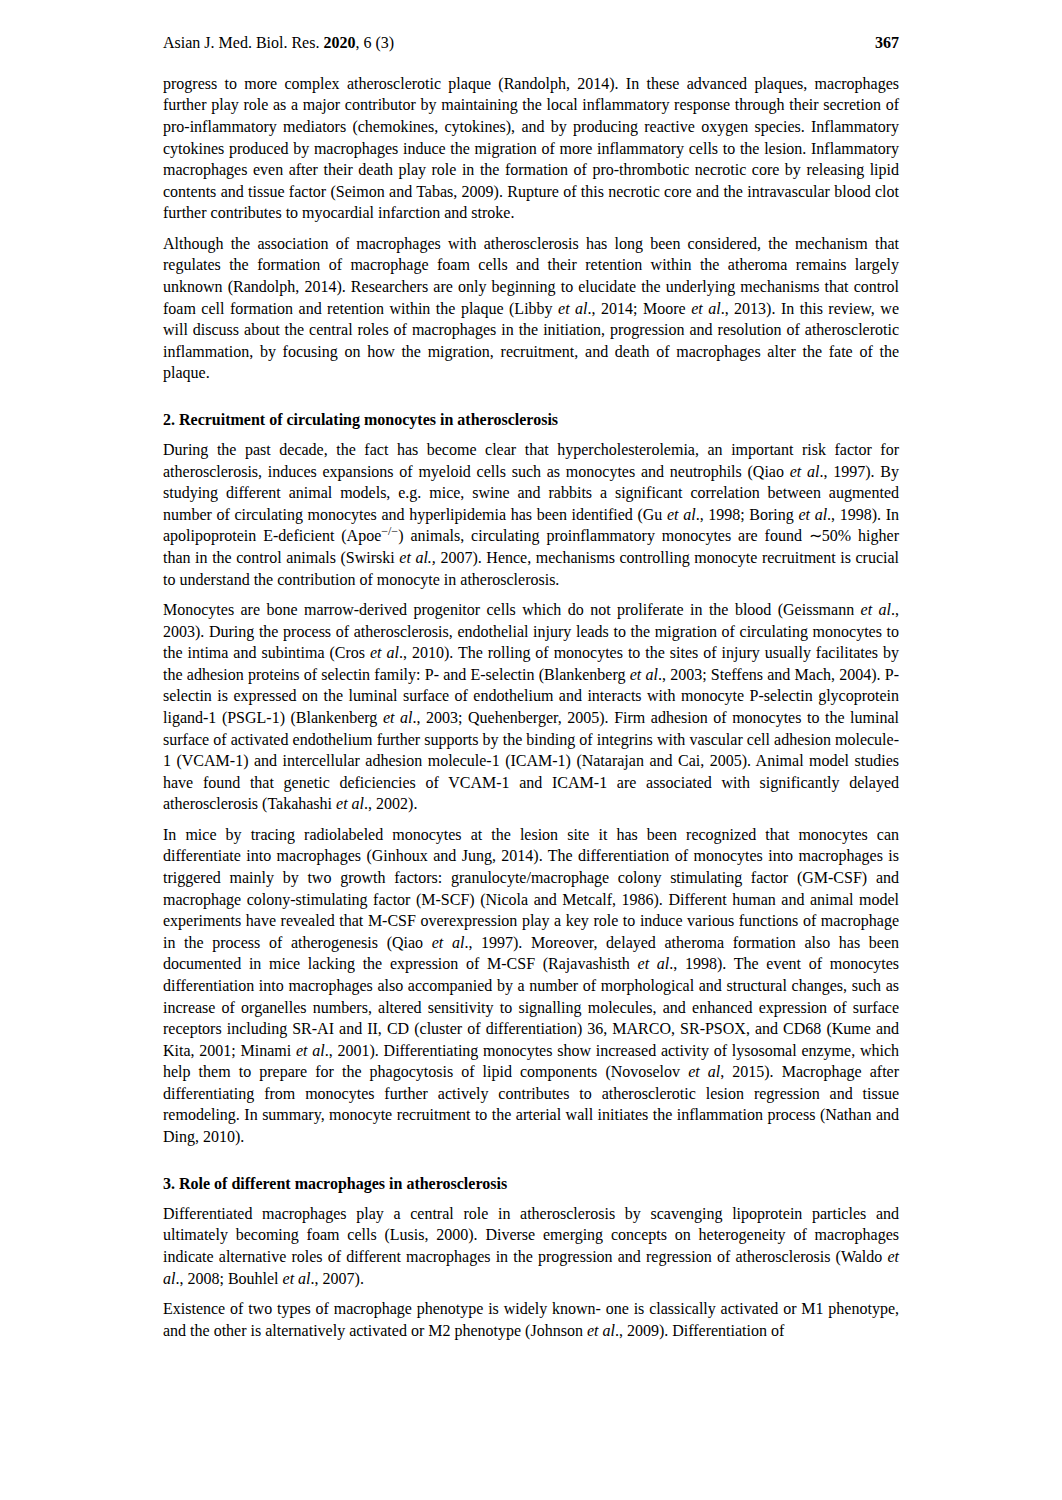Asian J. Med. Biol. Res. 2020, 6 (3) 367
progress to more complex atherosclerotic plaque (Randolph, 2014). In these advanced plaques, macrophages further play role as a major contributor by maintaining the local inflammatory response through their secretion of pro-inflammatory mediators (chemokines, cytokines), and by producing reactive oxygen species. Inflammatory cytokines produced by macrophages induce the migration of more inflammatory cells to the lesion. Inflammatory macrophages even after their death play role in the formation of pro-thrombotic necrotic core by releasing lipid contents and tissue factor (Seimon and Tabas, 2009). Rupture of this necrotic core and the intravascular blood clot further contributes to myocardial infarction and stroke.
Although the association of macrophages with atherosclerosis has long been considered, the mechanism that regulates the formation of macrophage foam cells and their retention within the atheroma remains largely unknown (Randolph, 2014). Researchers are only beginning to elucidate the underlying mechanisms that control foam cell formation and retention within the plaque (Libby et al., 2014; Moore et al., 2013). In this review, we will discuss about the central roles of macrophages in the initiation, progression and resolution of atherosclerotic inflammation, by focusing on how the migration, recruitment, and death of macrophages alter the fate of the plaque.
2. Recruitment of circulating monocytes in atherosclerosis
During the past decade, the fact has become clear that hypercholesterolemia, an important risk factor for atherosclerosis, induces expansions of myeloid cells such as monocytes and neutrophils (Qiao et al., 1997). By studying different animal models, e.g. mice, swine and rabbits a significant correlation between augmented number of circulating monocytes and hyperlipidemia has been identified (Gu et al., 1998; Boring et al., 1998). In apolipoprotein E-deficient (Apoe−/−) animals, circulating proinflammatory monocytes are found ∼50% higher than in the control animals (Swirski et al., 2007). Hence, mechanisms controlling monocyte recruitment is crucial to understand the contribution of monocyte in atherosclerosis.
Monocytes are bone marrow-derived progenitor cells which do not proliferate in the blood (Geissmann et al., 2003). During the process of atherosclerosis, endothelial injury leads to the migration of circulating monocytes to the intima and subintima (Cros et al., 2010). The rolling of monocytes to the sites of injury usually facilitates by the adhesion proteins of selectin family: P- and E-selectin (Blankenberg et al., 2003; Steffens and Mach, 2004). P-selectin is expressed on the luminal surface of endothelium and interacts with monocyte P-selectin glycoprotein ligand-1 (PSGL-1) (Blankenberg et al., 2003; Quehenberger, 2005). Firm adhesion of monocytes to the luminal surface of activated endothelium further supports by the binding of integrins with vascular cell adhesion molecule-1 (VCAM-1) and intercellular adhesion molecule-1 (ICAM-1) (Natarajan and Cai, 2005). Animal model studies have found that genetic deficiencies of VCAM-1 and ICAM-1 are associated with significantly delayed atherosclerosis (Takahashi et al., 2002).
In mice by tracing radiolabeled monocytes at the lesion site it has been recognized that monocytes can differentiate into macrophages (Ginhoux and Jung, 2014). The differentiation of monocytes into macrophages is triggered mainly by two growth factors: granulocyte/macrophage colony stimulating factor (GM-CSF) and macrophage colony-stimulating factor (M-SCF) (Nicola and Metcalf, 1986). Different human and animal model experiments have revealed that M-CSF overexpression play a key role to induce various functions of macrophage in the process of atherogenesis (Qiao et al., 1997). Moreover, delayed atheroma formation also has been documented in mice lacking the expression of M-CSF (Rajavashisth et al., 1998). The event of monocytes differentiation into macrophages also accompanied by a number of morphological and structural changes, such as increase of organelles numbers, altered sensitivity to signalling molecules, and enhanced expression of surface receptors including SR-AI and II, CD (cluster of differentiation) 36, MARCO, SR-PSOX, and CD68 (Kume and Kita, 2001; Minami et al., 2001). Differentiating monocytes show increased activity of lysosomal enzyme, which help them to prepare for the phagocytosis of lipid components (Novoselov et al, 2015). Macrophage after differentiating from monocytes further actively contributes to atherosclerotic lesion regression and tissue remodeling. In summary, monocyte recruitment to the arterial wall initiates the inflammation process (Nathan and Ding, 2010).
3. Role of different macrophages in atherosclerosis
Differentiated macrophages play a central role in atherosclerosis by scavenging lipoprotein particles and ultimately becoming foam cells (Lusis, 2000). Diverse emerging concepts on heterogeneity of macrophages indicate alternative roles of different macrophages in the progression and regression of atherosclerosis (Waldo et al., 2008; Bouhlel et al., 2007).
Existence of two types of macrophage phenotype is widely known- one is classically activated or M1 phenotype, and the other is alternatively activated or M2 phenotype (Johnson et al., 2009). Differentiation of